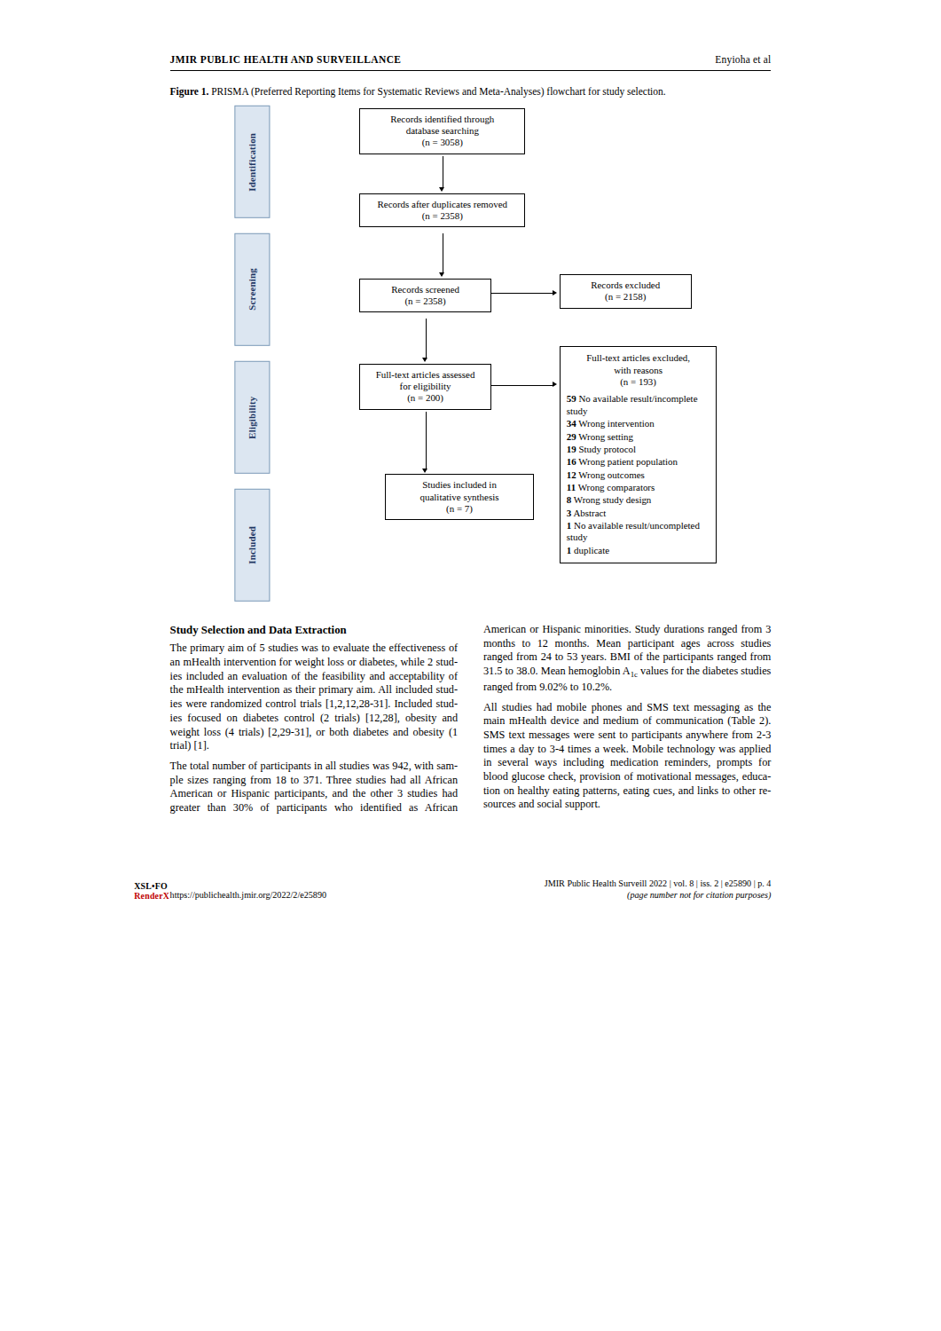JMIR Public Health and Surveillance Enyioha et al
Figure 1. PRISMA (Preferred Reporting Items for Systematic Reviews and Meta-Analyses) flowchart for study selection.
Identification
Screening
Eligibility
Included
Records identified through
database searching
(n = 3058)
Records after duplicates removed
(n = 2358)
Records screened
(n = 2358)
Records excluded
(n = 2158)
Full-text articles assessed
for eligibility
(n = 200)
Full-text articles excluded,
with reasons
(n = 193)
59 No available result/incomplete study
34 Wrong intervention
29 Wrong setting
19 Study protocol
16 Wrong patient population
12 Wrong outcomes
11 Wrong comparators
8 Wrong study design
3 Abstract
1 No available result/uncompleted study
1 duplicate
Studies included in
qualitative synthesis
(n = 7)
Study Selection and Data Extraction
The primary aim of 5 studies was to evaluate the effectiveness of an mHealth intervention for weight loss or diabetes, while 2 studies included an evaluation of the feasibility and acceptability of the mHealth intervention as their primary aim. All included studies were randomized control trials [1,2,12,28-31]. Included studies focused on diabetes control (2 trials) [12,28], obesity and weight loss (4 trials) [2,29-31], or both diabetes and obesity (1 trial) [1].
The total number of participants in all studies was 942, with sample sizes ranging from 18 to 371. Three studies had all African American or Hispanic participants, and the other 3 studies had greater than 30% of participants who identified as African American or Hispanic minorities. Study durations ranged from 3 months to 12 months. Mean participant ages across studies ranged from 24 to 53 years. BMI of the participants ranged from 31.5 to 38.0. Mean hemoglobin A1c values for the diabetes studies ranged from 9.02% to 10.2%.
All studies had mobile phones and SMS text messaging as the main mHealth device and medium of communication (Table 2). SMS text messages were sent to participants anywhere from 2-3 times a day to 3-4 times a week. Mobile technology was applied in several ways including medication reminders, prompts for blood glucose check, provision of motivational messages, education on healthy eating patterns, eating cues, and links to other resources and social support.
XSL•FO RenderX
https://publichealth.jmir.org/2022/2/e25890
JMIR Public Health Surveill 2022 | vol. 8 | iss. 2 | e25890 | p. 4
(page number not for citation purposes)